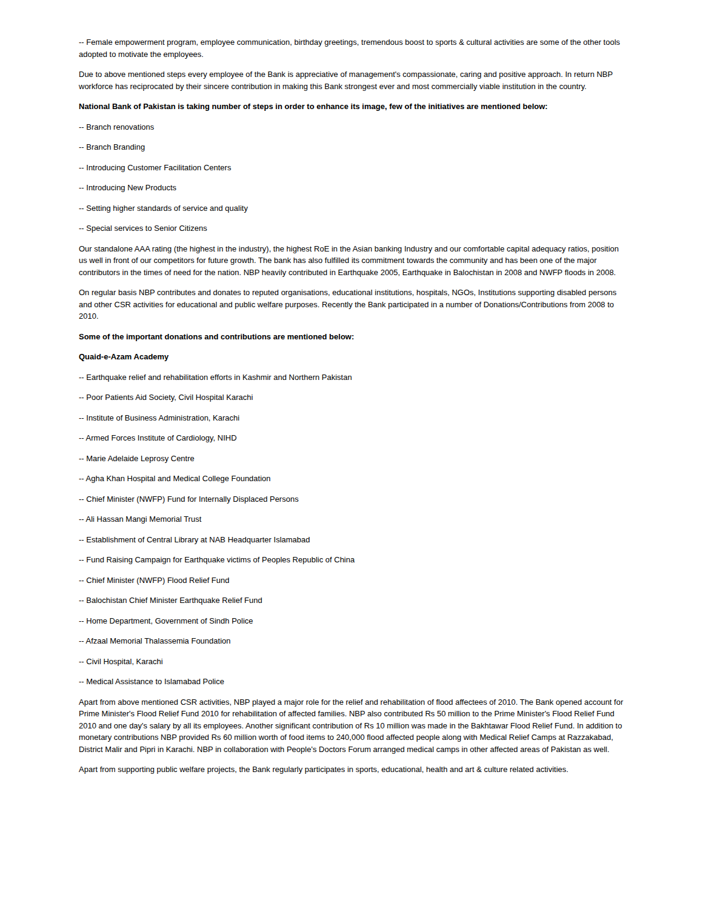-- Female empowerment program, employee communication, birthday greetings, tremendous boost to sports & cultural activities are some of the other tools adopted to motivate the employees.
Due to above mentioned steps every employee of the Bank is appreciative of management's compassionate, caring and positive approach. In return NBP workforce has reciprocated by their sincere contribution in making this Bank strongest ever and most commercially viable institution in the country.
National Bank of Pakistan is taking number of steps in order to enhance its image, few of the initiatives are mentioned below:
-- Branch renovations
-- Branch Branding
-- Introducing Customer Facilitation Centers
-- Introducing New Products
-- Setting higher standards of service and quality
-- Special services to Senior Citizens
Our standalone AAA rating (the highest in the industry), the highest RoE in the Asian banking Industry and our comfortable capital adequacy ratios, position us well in front of our competitors for future growth. The bank has also fulfilled its commitment towards the community and has been one of the major contributors in the times of need for the nation. NBP heavily contributed in Earthquake 2005, Earthquake in Balochistan in 2008 and NWFP floods in 2008.
On regular basis NBP contributes and donates to reputed organisations, educational institutions, hospitals, NGOs, Institutions supporting disabled persons and other CSR activities for educational and public welfare purposes. Recently the Bank participated in a number of Donations/Contributions from 2008 to 2010.
Some of the important donations and contributions are mentioned below:
Quaid-e-Azam Academy
-- Earthquake relief and rehabilitation efforts in Kashmir and Northern Pakistan
-- Poor Patients Aid Society, Civil Hospital Karachi
-- Institute of Business Administration, Karachi
-- Armed Forces Institute of Cardiology, NIHD
-- Marie Adelaide Leprosy Centre
-- Agha Khan Hospital and Medical College Foundation
-- Chief Minister (NWFP) Fund for Internally Displaced Persons
-- Ali Hassan Mangi Memorial Trust
-- Establishment of Central Library at NAB Headquarter Islamabad
-- Fund Raising Campaign for Earthquake victims of Peoples Republic of China
-- Chief Minister (NWFP) Flood Relief Fund
-- Balochistan Chief Minister Earthquake Relief Fund
-- Home Department, Government of Sindh Police
-- Afzaal Memorial Thalassemia Foundation
-- Civil Hospital, Karachi
-- Medical Assistance to Islamabad Police
Apart from above mentioned CSR activities, NBP played a major role for the relief and rehabilitation of flood affectees of 2010. The Bank opened account for Prime Minister's Flood Relief Fund 2010 for rehabilitation of affected families. NBP also contributed Rs 50 million to the Prime Minister's Flood Relief Fund 2010 and one day's salary by all its employees. Another significant contribution of Rs 10 million was made in the Bakhtawar Flood Relief Fund. In addition to monetary contributions NBP provided Rs 60 million worth of food items to 240,000 flood affected people along with Medical Relief Camps at Razzakabad, District Malir and Pipri in Karachi. NBP in collaboration with People's Doctors Forum arranged medical camps in other affected areas of Pakistan as well.
Apart from supporting public welfare projects, the Bank regularly participates in sports, educational, health and art & culture related activities.